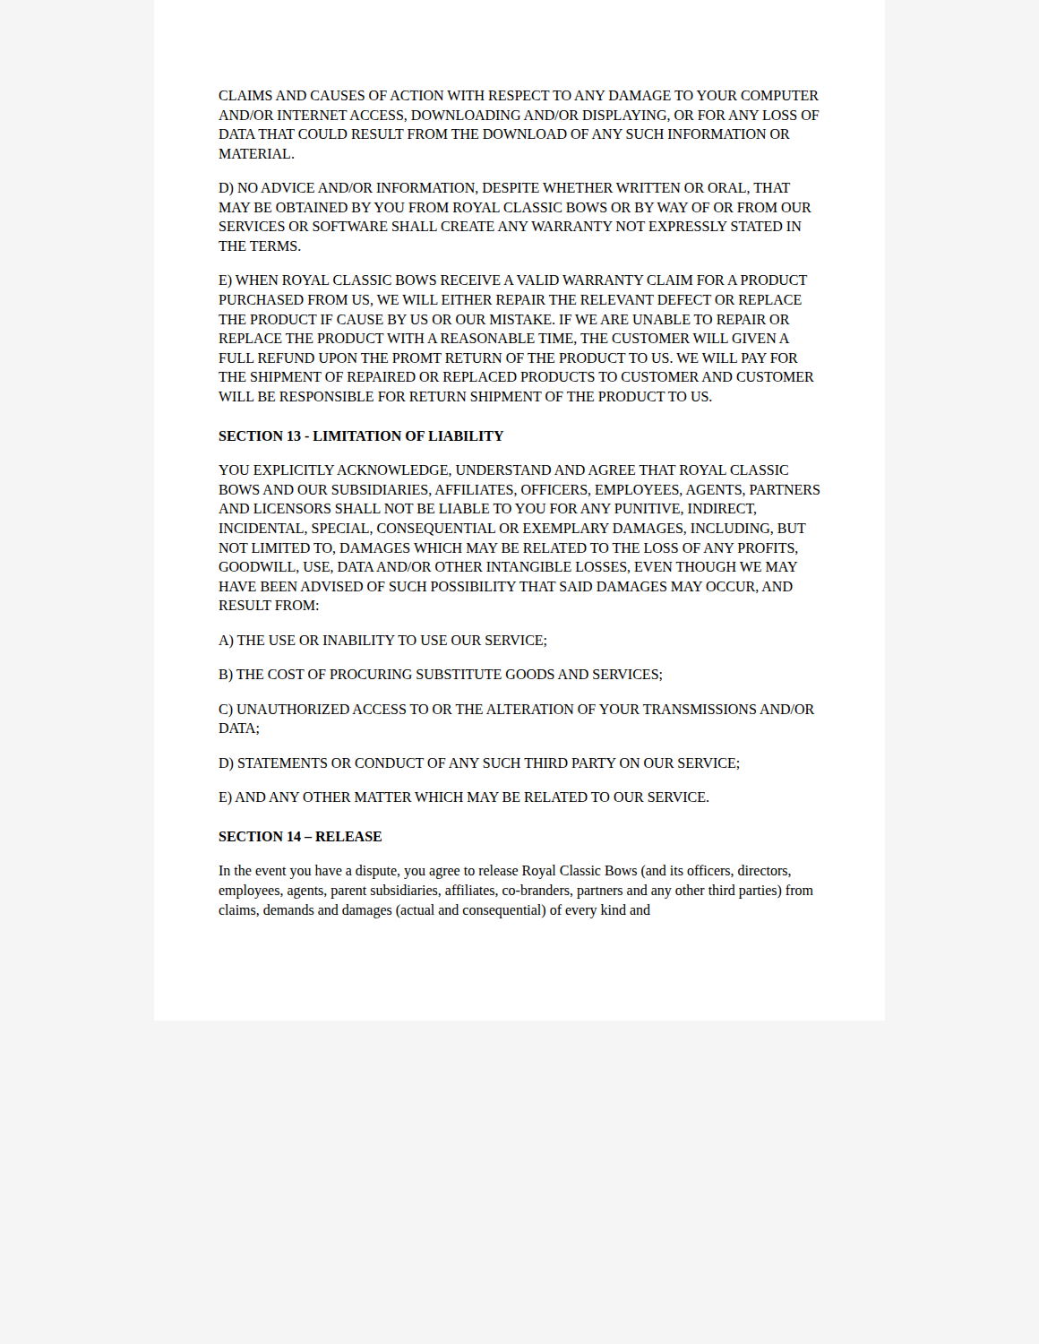CLAIMS AND CAUSES OF ACTION WITH RESPECT TO ANY DAMAGE TO YOUR COMPUTER AND/OR INTERNET ACCESS, DOWNLOADING AND/OR DISPLAYING, OR FOR ANY LOSS OF DATA THAT COULD RESULT FROM THE DOWNLOAD OF ANY SUCH INFORMATION OR MATERIAL.
d) NO ADVICE AND/OR INFORMATION, DESPITE WHETHER WRITTEN OR ORAL, THAT MAY BE OBTAINED BY YOU FROM ROYAL CLASSIC BOWS OR BY WAY OF OR FROM OUR SERVICES OR SOFTWARE SHALL CREATE ANY WARRANTY NOT EXPRESSLY STATED IN THE TERMS.
e) WHEN ROYAL CLASSIC BOWS RECEIVE A VALID WARRANTY CLAIM FOR A PRODUCT PURCHASED FROM US, WE WILL EITHER REPAIR THE RELEVANT DEFECT OR REPLACE THE PRODUCT IF CAUSE BY US OR OUR MISTAKE. IF WE ARE UNABLE TO REPAIR OR REPLACE THE PRODUCT WITH A REASONABLE TIME, THE CUSTOMER WILL GIVEN A FULL REFUND UPON THE PROMT RETURN OF THE PRODUCT TO US. WE WILL PAY FOR THE SHIPMENT OF REPAIRED OR REPLACED PRODUCTS TO CUSTOMER AND CUSTOMER WILL BE RESPONSIBLE FOR RETURN SHIPMENT OF THE PRODUCT TO US.
SECTION 13 - LIMITATION OF LIABILITY
YOU EXPLICITLY ACKNOWLEDGE, UNDERSTAND AND AGREE THAT ROYAL CLASSIC BOWS AND OUR SUBSIDIARIES, AFFILIATES, OFFICERS, EMPLOYEES, AGENTS, PARTNERS AND LICENSORS SHALL NOT BE LIABLE TO YOU FOR ANY PUNITIVE, INDIRECT, INCIDENTAL, SPECIAL, CONSEQUENTIAL OR EXEMPLARY DAMAGES, INCLUDING, BUT NOT LIMITED TO, DAMAGES WHICH MAY BE RELATED TO THE LOSS OF ANY PROFITS, GOODWILL, USE, DATA AND/OR OTHER INTANGIBLE LOSSES, EVEN THOUGH WE MAY HAVE BEEN ADVISED OF SUCH POSSIBILITY THAT SAID DAMAGES MAY OCCUR, AND RESULT FROM:
a) THE USE OR INABILITY TO USE OUR SERVICE;
b) THE COST OF PROCURING SUBSTITUTE GOODS AND SERVICES;
c) UNAUTHORIZED ACCESS TO OR THE ALTERATION OF YOUR TRANSMISSIONS AND/OR DATA;
d) STATEMENTS OR CONDUCT OF ANY SUCH THIRD PARTY ON OUR SERVICE;
e) AND ANY OTHER MATTER WHICH MAY BE RELATED TO OUR SERVICE.
SECTION 14 – RELEASE
In the event you have a dispute, you agree to release Royal Classic Bows (and its officers, directors, employees, agents, parent subsidiaries, affiliates, co-branders, partners and any other third parties) from claims, demands and damages (actual and consequential) of every kind and